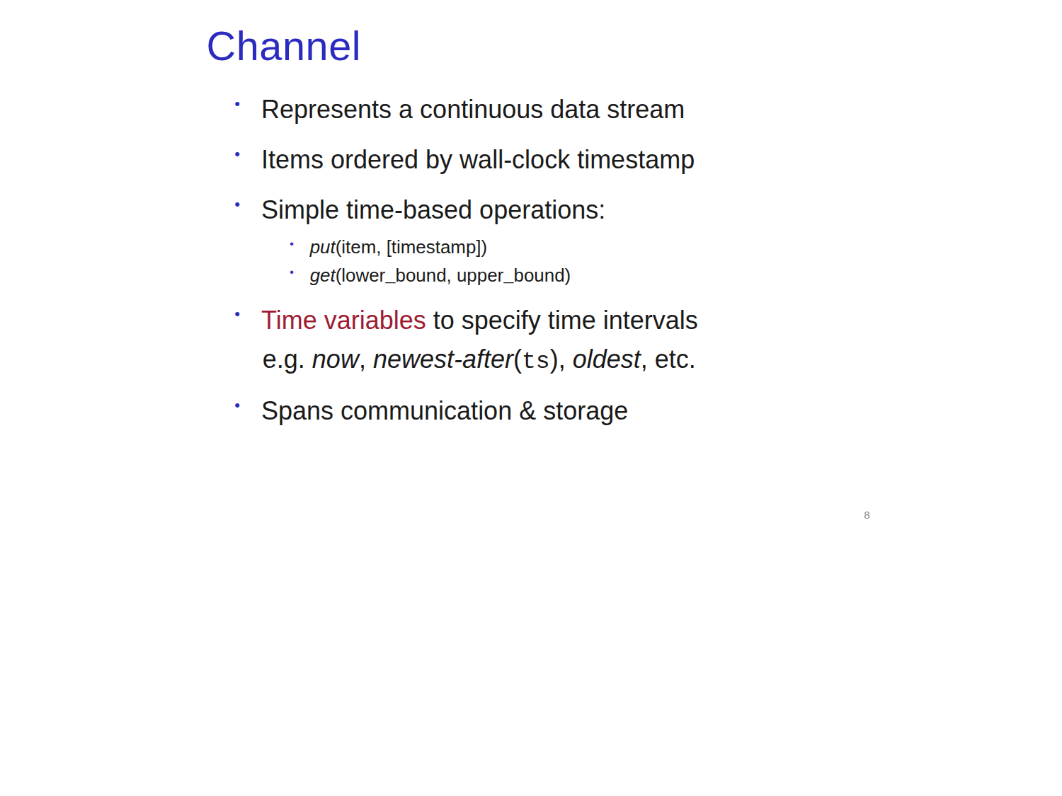Channel
Represents a continuous data stream
Items ordered by wall-clock timestamp
Simple time-based operations:
put(item, [timestamp])
get(lower_bound, upper_bound)
Time variables to specify time intervals e.g. now, newest-after(ts), oldest, etc.
Spans communication & storage
8